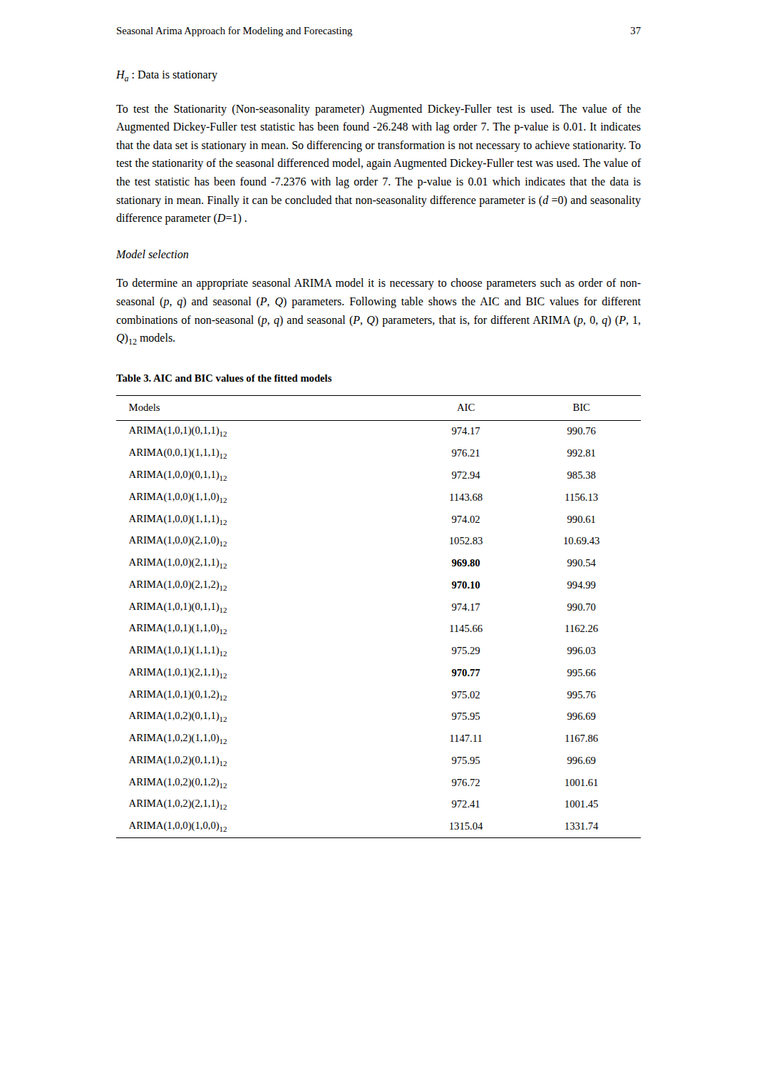Seasonal Arima Approach for Modeling and Forecasting 37
Ha : Data is stationary
To test the Stationarity (Non-seasonality parameter) Augmented Dickey-Fuller test is used. The value of the Augmented Dickey-Fuller test statistic has been found -26.248 with lag order 7. The p-value is 0.01. It indicates that the data set is stationary in mean. So differencing or transformation is not necessary to achieve stationarity. To test the stationarity of the seasonal differenced model, again Augmented Dickey-Fuller test was used. The value of the test statistic has been found -7.2376 with lag order 7. The p-value is 0.01 which indicates that the data is stationary in mean. Finally it can be concluded that non-seasonality difference parameter is (d =0) and seasonality difference parameter (D=1) .
Model selection
To determine an appropriate seasonal ARIMA model it is necessary to choose parameters such as order of non-seasonal (p, q) and seasonal (P, Q) parameters. Following table shows the AIC and BIC values for different combinations of non-seasonal (p, q) and seasonal (P, Q) parameters, that is, for different ARIMA (p, 0, q) (P, 1, Q)12 models.
Table 3. AIC and BIC values of the fitted models
| Models | AIC | BIC |
| --- | --- | --- |
| ARIMA(1,0,1)(0,1,1) 12 | 974.17 | 990.76 |
| ARIMA(0,0,1)(1,1,1) 12 | 976.21 | 992.81 |
| ARIMA(1,0,0)(0,1,1) 12 | 972.94 | 985.38 |
| ARIMA(1,0,0)(1,1,0) 12 | 1143.68 | 1156.13 |
| ARIMA(1,0,0)(1,1,1) 12 | 974.02 | 990.61 |
| ARIMA(1,0,0)(2,1,0) 12 | 1052.83 | 10.69.43 |
| ARIMA(1,0,0)(2,1,1) 12 | 969.80 | 990.54 |
| ARIMA(1,0,0)(2,1,2) 12 | 970.10 | 994.99 |
| ARIMA(1,0,1)(0,1,1) 12 | 974.17 | 990.70 |
| ARIMA(1,0,1)(1,1,0) 12 | 1145.66 | 1162.26 |
| ARIMA(1,0,1)(1,1,1) 12 | 975.29 | 996.03 |
| ARIMA(1,0,1)(2,1,1) 12 | 970.77 | 995.66 |
| ARIMA(1,0,1)(0,1,2) 12 | 975.02 | 995.76 |
| ARIMA(1,0,2)(0,1,1) 12 | 975.95 | 996.69 |
| ARIMA(1,0,2)(1,1,0) 12 | 1147.11 | 1167.86 |
| ARIMA(1,0,2)(0,1,1) 12 | 975.95 | 996.69 |
| ARIMA(1,0,2)(0,1,2) 12 | 976.72 | 1001.61 |
| ARIMA(1,0,2)(2,1,1) 12 | 972.41 | 1001.45 |
| ARIMA(1,0,0)(1,0,0) 12 | 1315.04 | 1331.74 |